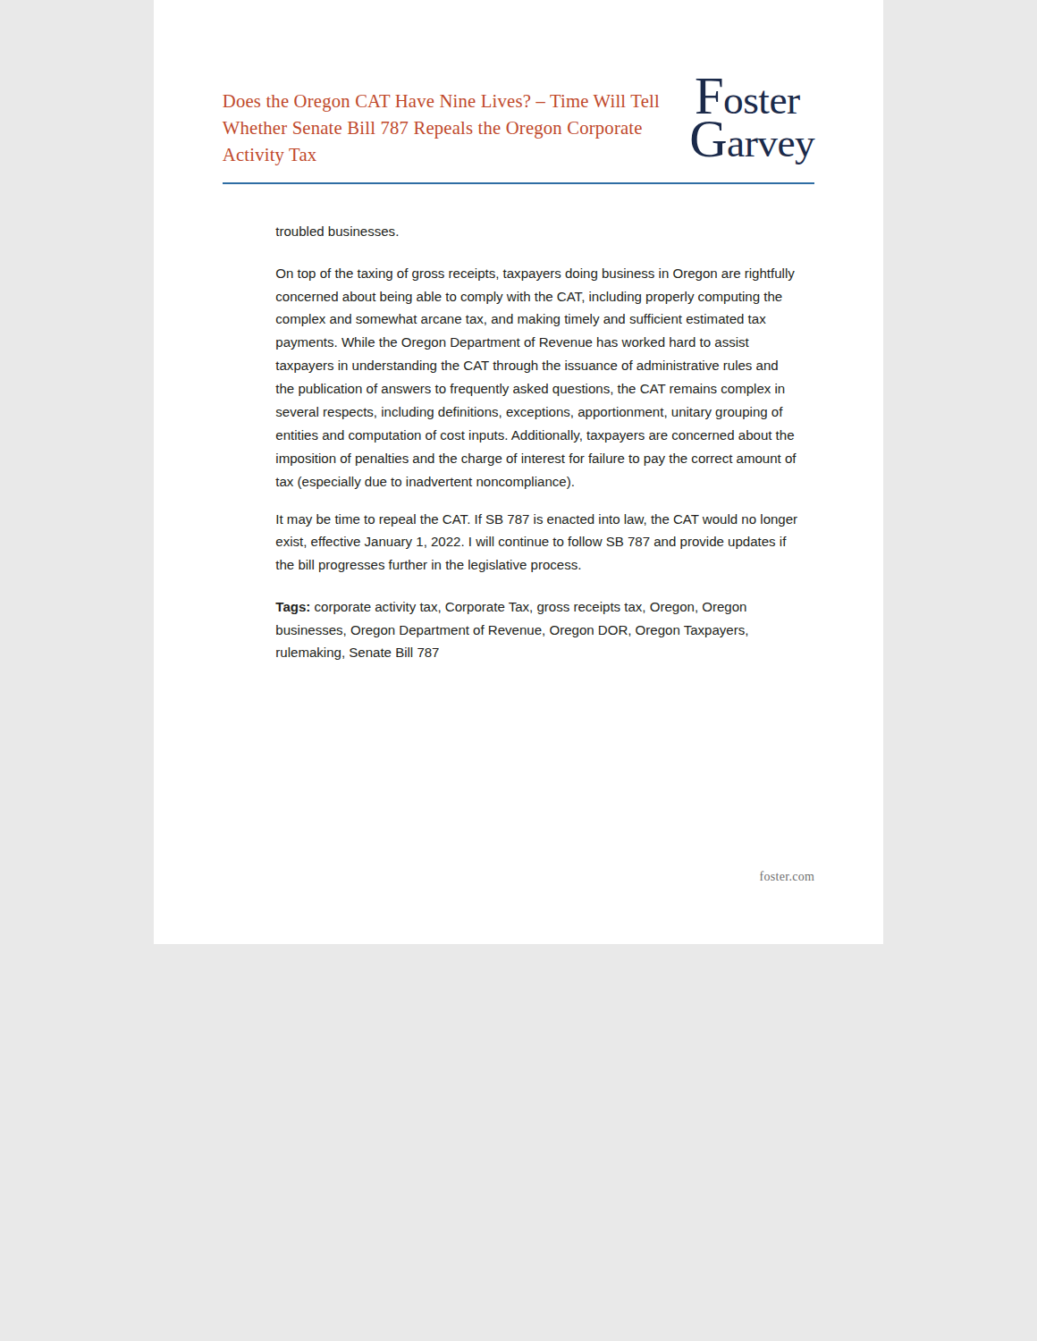Does the Oregon CAT Have Nine Lives? – Time Will Tell Whether Senate Bill 787 Repeals the Oregon Corporate Activity Tax
Foster Garvey
troubled businesses.
On top of the taxing of gross receipts, taxpayers doing business in Oregon are rightfully concerned about being able to comply with the CAT, including properly computing the complex and somewhat arcane tax, and making timely and sufficient estimated tax payments. While the Oregon Department of Revenue has worked hard to assist taxpayers in understanding the CAT through the issuance of administrative rules and the publication of answers to frequently asked questions, the CAT remains complex in several respects, including definitions, exceptions, apportionment, unitary grouping of entities and computation of cost inputs. Additionally, taxpayers are concerned about the imposition of penalties and the charge of interest for failure to pay the correct amount of tax (especially due to inadvertent noncompliance).
It may be time to repeal the CAT. If SB 787 is enacted into law, the CAT would no longer exist, effective January 1, 2022. I will continue to follow SB 787 and provide updates if the bill progresses further in the legislative process.
Tags: corporate activity tax, Corporate Tax, gross receipts tax, Oregon, Oregon businesses, Oregon Department of Revenue, Oregon DOR, Oregon Taxpayers, rulemaking, Senate Bill 787
foster.com